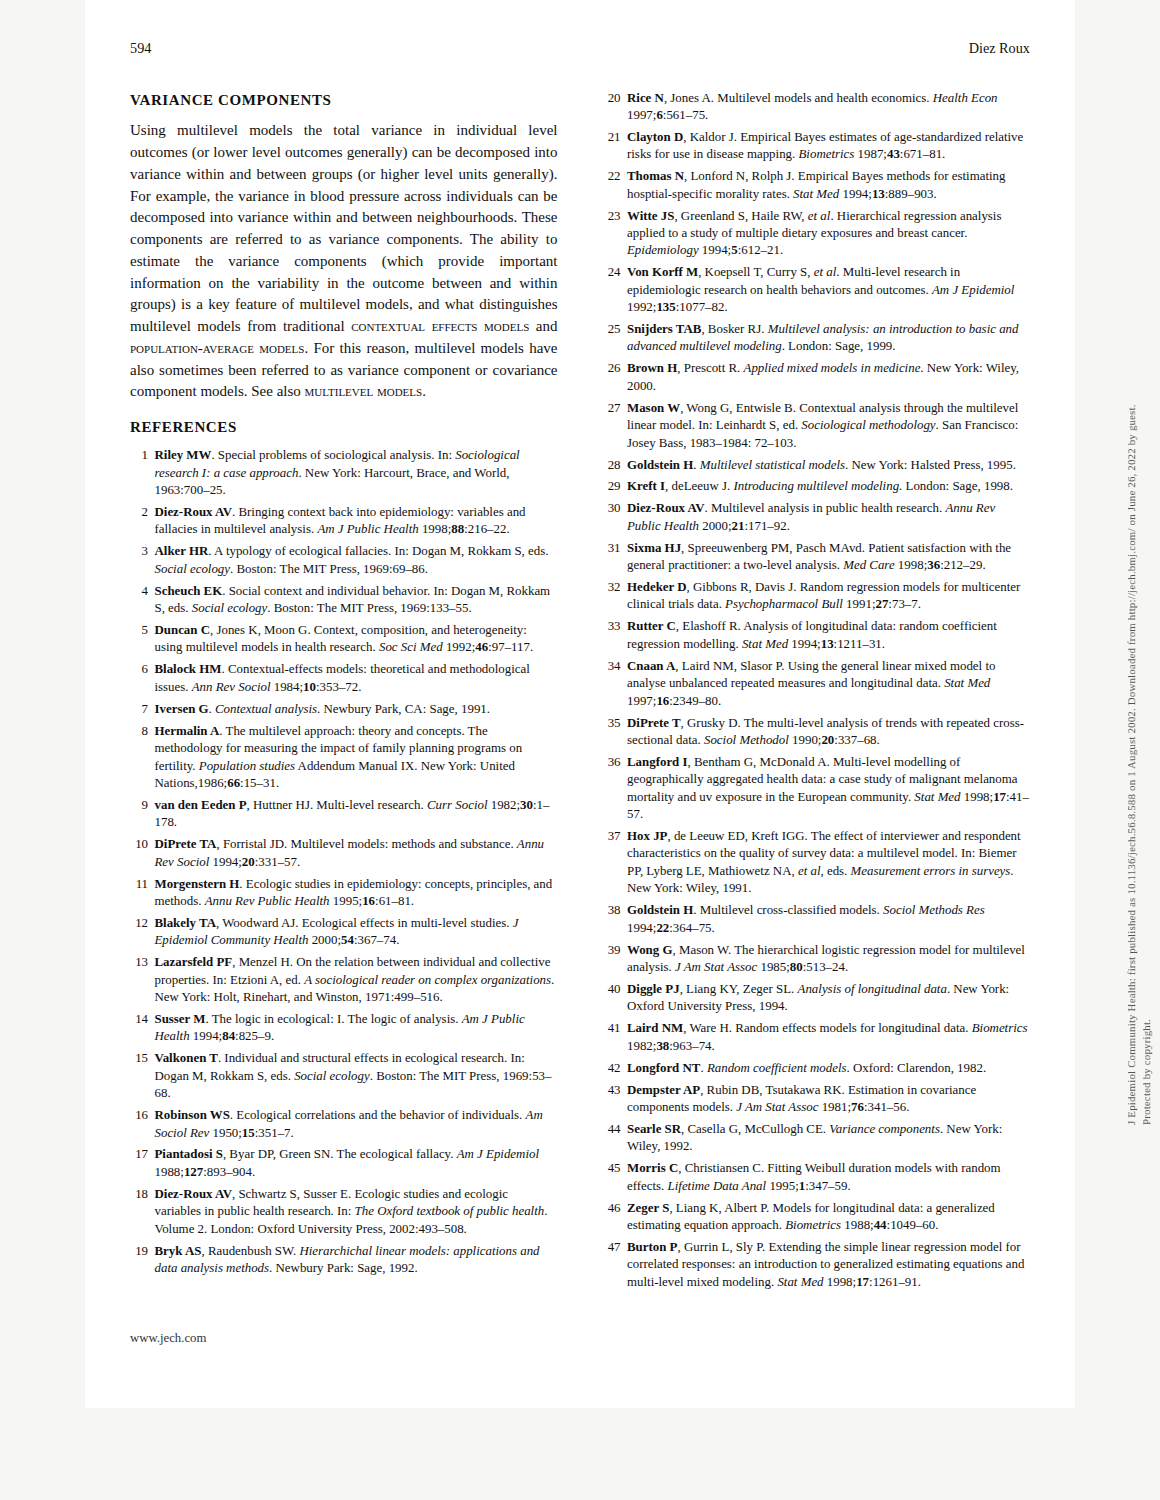J Epidemiol Community Health: first published as 10.1136/jech.56.8.588 on 1 August 2002. Downloaded from http://jech.bmj.com/ on June 26, 2022 by guest. Protected by copyright.
594 Diez Roux
Variance components
Using multilevel models the total variance in individual level outcomes (or lower level outcomes generally) can be decomposed into variance within and between groups (or higher level units generally). For example, the variance in blood pressure across individuals can be decomposed into variance within and between neighbourhoods. These components are referred to as variance components. The ability to estimate the variance components (which provide important information on the variability in the outcome between and within groups) is a key feature of multilevel models, and what distinguishes multilevel models from traditional contextual effects models and population-average models. For this reason, multilevel models have also sometimes been referred to as variance component or covariance component models. See also multilevel models.
References
Riley MW. Special problems of sociological analysis. In: Sociological research I: a case approach. New York: Harcourt, Brace, and World, 1963:700–25.
Diez-Roux AV. Bringing context back into epidemiology: variables and fallacies in multilevel analysis. Am J Public Health 1998;88:216–22.
Alker HR. A typology of ecological fallacies. In: Dogan M, Rokkam S, eds. Social ecology. Boston: The MIT Press, 1969:69–86.
Scheuch EK. Social context and individual behavior. In: Dogan M, Rokkam S, eds. Social ecology. Boston: The MIT Press, 1969:133–55.
Duncan C, Jones K, Moon G. Context, composition, and heterogeneity: using multilevel models in health research. Soc Sci Med 1992;46:97–117.
Blalock HM. Contextual-effects models: theoretical and methodological issues. Ann Rev Sociol 1984;10:353–72.
Iversen G. Contextual analysis. Newbury Park, CA: Sage, 1991.
Hermalin A. The multilevel approach: theory and concepts. The methodology for measuring the impact of family planning programs on fertility. Population studies Addendum Manual IX. New York: United Nations,1986;66:15–31.
van den Eeden P, Huttner HJ. Multi-level research. Curr Sociol 1982;30:1–178.
DiPrete TA, Forristal JD. Multilevel models: methods and substance. Annu Rev Sociol 1994;20:331–57.
Morgenstern H. Ecologic studies in epidemiology: concepts, principles, and methods. Annu Rev Public Health 1995;16:61–81.
Blakely TA, Woodward AJ. Ecological effects in multi-level studies. J Epidemiol Community Health 2000;54:367–74.
Lazarsfeld PF, Menzel H. On the relation between individual and collective properties. In: Etzioni A, ed. A sociological reader on complex organizations. New York: Holt, Rinehart, and Winston, 1971:499–516.
Susser M. The logic in ecological: I. The logic of analysis. Am J Public Health 1994;84:825–9.
Valkonen T. Individual and structural effects in ecological research. In: Dogan M, Rokkam S, eds. Social ecology. Boston: The MIT Press, 1969:53–68.
Robinson WS. Ecological correlations and the behavior of individuals. Am Sociol Rev 1950;15:351–7.
Piantadosi S, Byar DP, Green SN. The ecological fallacy. Am J Epidemiol 1988;127:893–904.
Diez-Roux AV, Schwartz S, Susser E. Ecologic studies and ecologic variables in public health research. In: The Oxford textbook of public health. Volume 2. London: Oxford University Press, 2002:493–508.
Bryk AS, Raudenbush SW. Hierarchichal linear models: applications and data analysis methods. Newbury Park: Sage, 1992.
Rice N, Jones A. Multilevel models and health economics. Health Econ 1997;6:561–75.
Clayton D, Kaldor J. Empirical Bayes estimates of age-standardized relative risks for use in disease mapping. Biometrics 1987;43:671–81.
Thomas N, Lonford N, Rolph J. Empirical Bayes methods for estimating hosptial-specific morality rates. Stat Med 1994;13:889–903.
Witte JS, Greenland S, Haile RW, et al. Hierarchical regression analysis applied to a study of multiple dietary exposures and breast cancer. Epidemiology 1994;5:612–21.
Von Korff M, Koepsell T, Curry S, et al. Multi-level research in epidemiologic research on health behaviors and outcomes. Am J Epidemiol 1992;135:1077–82.
Snijders TAB, Bosker RJ. Multilevel analysis: an introduction to basic and advanced multilevel modeling. London: Sage, 1999.
Brown H, Prescott R. Applied mixed models in medicine. New York: Wiley, 2000.
Mason W, Wong G, Entwisle B. Contextual analysis through the multilevel linear model. In: Leinhardt S, ed. Sociological methodology. San Francisco: Josey Bass, 1983–1984: 72–103.
Goldstein H. Multilevel statistical models. New York: Halsted Press, 1995.
Kreft I, deLeeuw J. Introducing multilevel modeling. London: Sage, 1998.
Diez-Roux AV. Multilevel analysis in public health research. Annu Rev Public Health 2000;21:171–92.
Sixma HJ, Spreeuwenberg PM, Pasch MAvd. Patient satisfaction with the general practitioner: a two-level analysis. Med Care 1998;36:212–29.
Hedeker D, Gibbons R, Davis J. Random regression models for multicenter clinical trials data. Psychopharmacol Bull 1991;27:73–7.
Rutter C, Elashoff R. Analysis of longitudinal data: random coefficient regression modelling. Stat Med 1994;13:1211–31.
Cnaan A, Laird NM, Slasor P. Using the general linear mixed model to analyse unbalanced repeated measures and longitudinal data. Stat Med 1997;16:2349–80.
DiPrete T, Grusky D. The multi-level analysis of trends with repeated cross-sectional data. Sociol Methodol 1990;20:337–68.
Langford I, Bentham G, McDonald A. Multi-level modelling of geographically aggregated health data: a case study of malignant melanoma mortality and uv exposure in the European community. Stat Med 1998;17:41–57.
Hox JP, de Leeuw ED, Kreft IGG. The effect of interviewer and respondent characteristics on the quality of survey data: a multilevel model. In: Biemer PP, Lyberg LE, Mathiowetz NA, et al, eds. Measurement errors in surveys. New York: Wiley, 1991.
Goldstein H. Multilevel cross-classified models. Sociol Methods Res 1994;22:364–75.
Wong G, Mason W. The hierarchical logistic regression model for multilevel analysis. J Am Stat Assoc 1985;80:513–24.
Diggle PJ, Liang KY, Zeger SL. Analysis of longitudinal data. New York: Oxford University Press, 1994.
Laird NM, Ware H. Random effects models for longitudinal data. Biometrics 1982;38:963–74.
Longford NT. Random coefficient models. Oxford: Clarendon, 1982.
Dempster AP, Rubin DB, Tsutakawa RK. Estimation in covariance components models. J Am Stat Assoc 1981;76:341–56.
Searle SR, Casella G, McCullogh CE. Variance components. New York: Wiley, 1992.
Morris C, Christiansen C. Fitting Weibull duration models with random effects. Lifetime Data Anal 1995;1:347–59.
Zeger S, Liang K, Albert P. Models for longitudinal data: a generalized estimating equation approach. Biometrics 1988;44:1049–60.
Burton P, Gurrin L, Sly P. Extending the simple linear regression model for correlated responses: an introduction to generalized estimating equations and multi-level mixed modeling. Stat Med 1998;17:1261–91.
www.jech.com